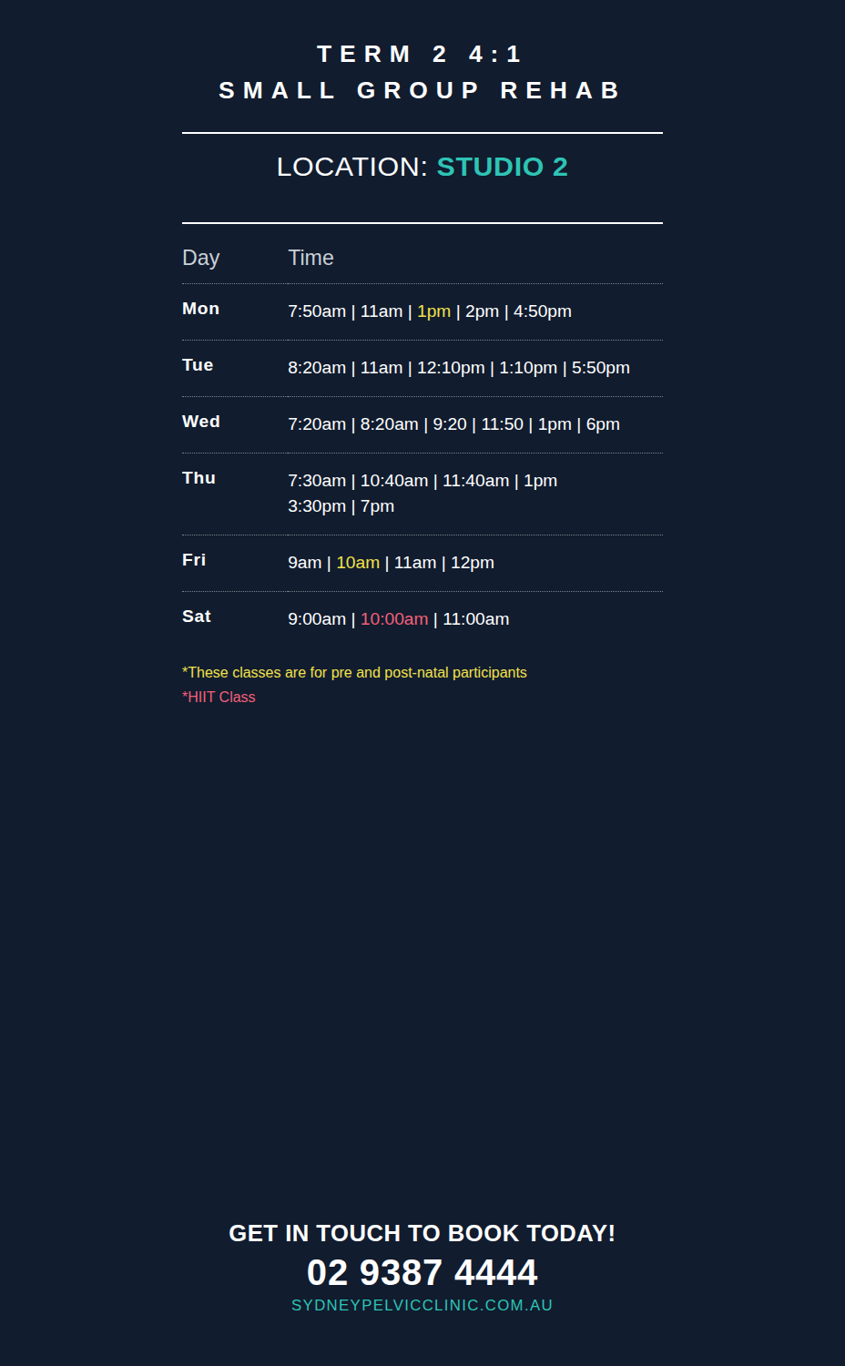Term 2 4:1
Small Group Rehab
Location: Studio 2
| Day | Time |
| --- | --- |
| Mon | 7:50am / 11am / 1pm / 2pm / 4:50pm |
| Tue | 8:20am / 11am / 12:10pm / 1:10pm / 5:50pm |
| Wed | 7:20am / 8:20am / 9:20 / 11:50 / 1pm / 6pm |
| Thu | 7:30am / 10:40am / 11:40am / 1pm 3:30pm / 7pm |
| Fri | 9am / 10am / 11am / 12pm |
| Sat | 9:00am / 10:00am / 11:00am |
*These classes are for pre and post-natal participants
*HIIT Class
Get in touch to book today!
02 9387 4444
sydneypelvicclinic.com.au